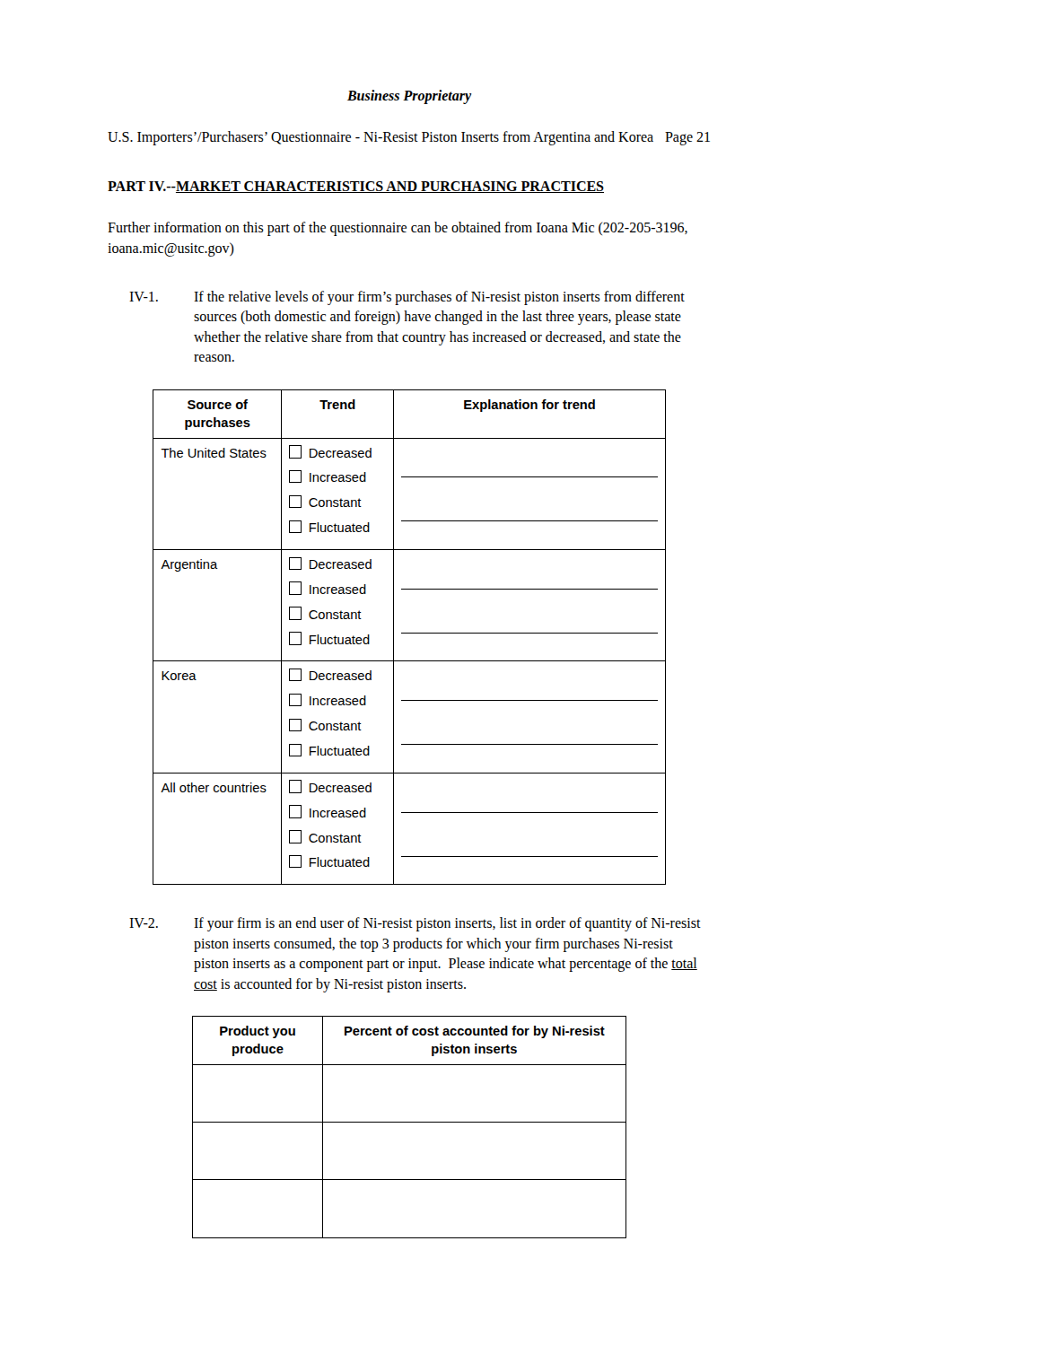Business Proprietary
U.S. Importers’/Purchasers’ Questionnaire - Ni-Resist Piston Inserts from Argentina and Korea Page 21
PART IV.--MARKET CHARACTERISTICS AND PURCHASING PRACTICES
Further information on this part of the questionnaire can be obtained from Ioana Mic (202-205-3196, ioana.mic@usitc.gov)
IV-1.
If the relative levels of your firm’s purchases of Ni-resist piston inserts from different sources (both domestic and foreign) have changed in the last three years, please state whether the relative share from that country has increased or decreased, and state the reason.
| Source of purchases | Trend | Explanation for trend |
| --- | --- | --- |
| The United States | Decreased Increased Constant Fluctuated | |
| Argentina | Decreased Increased Constant Fluctuated | |
| Korea | Decreased Increased Constant Fluctuated | |
| All other countries | Decreased Increased Constant Fluctuated | |
IV-2.
If your firm is an end user of Ni-resist piston inserts, list in order of quantity of Ni-resist piston inserts consumed, the top 3 products for which your firm purchases Ni-resist piston inserts as a component part or input. Please indicate what percentage of the total cost is accounted for by Ni-resist piston inserts.
| Product you produce | Percent of cost accounted for by Ni-resist piston inserts |
| --- | --- |